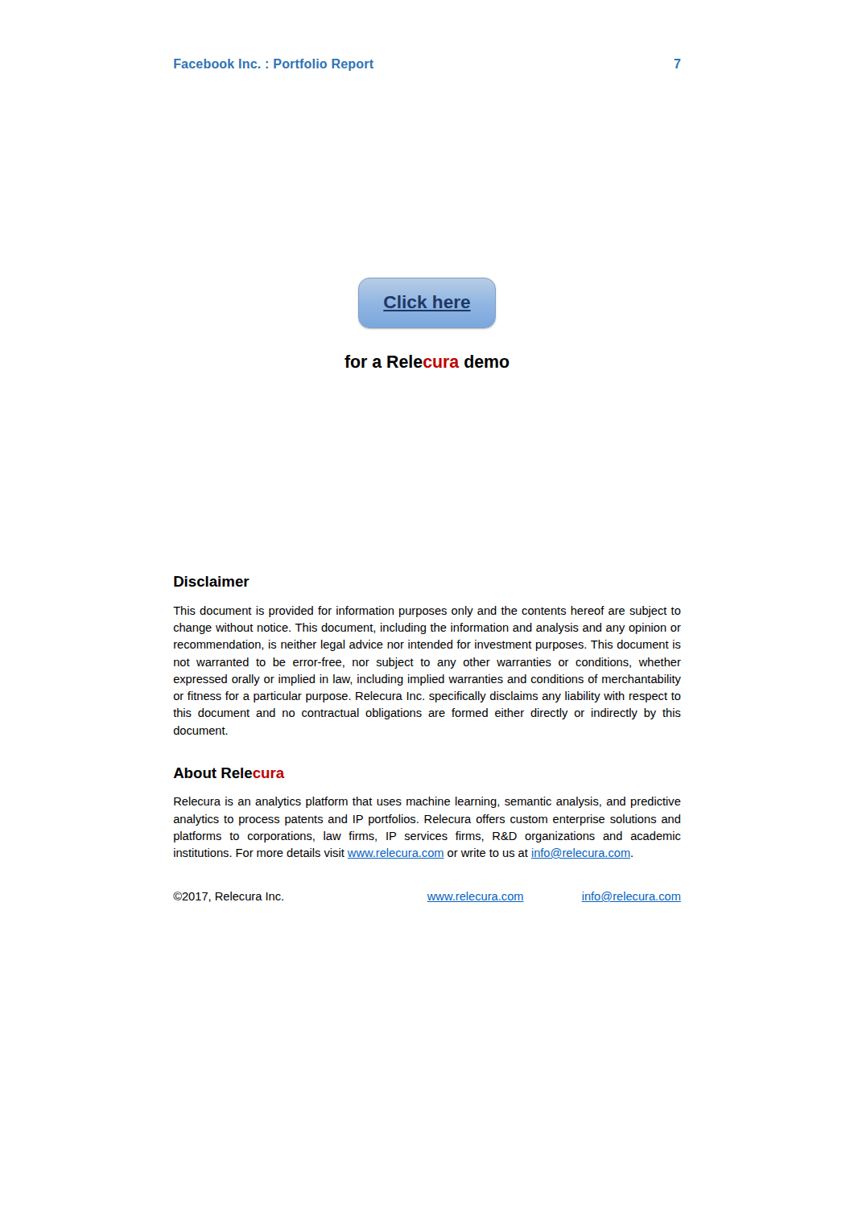Facebook Inc. : Portfolio Report
7
Click here
for a Rele cura demo
Disclaimer
This document is provided for information purposes only and the contents hereof are subject to change without notice. This document, including the information and analysis and any opinion or recommendation, is neither legal advice nor intended for investment purposes. This document is not warranted to be error-free, nor subject to any other warranties or conditions, whether expressed orally or implied in law, including implied warranties and conditions of merchantability or fitness for a particular purpose. Relecura Inc. specifically disclaims any liability with respect to this document and no contractual obligations are formed either directly or indirectly by this document.
About Rele cura
Relecura is an analytics platform that uses machine learning, semantic analysis, and predictive analytics to process patents and IP portfolios. Relecura offers custom enterprise solutions and platforms to corporations, law firms, IP services firms, R&D organizations and academic institutions. For more details visit www.relecura.com or write to us at info@relecura.com.
©2017, Relecura Inc.
www.relecura.com
info@relecura.com